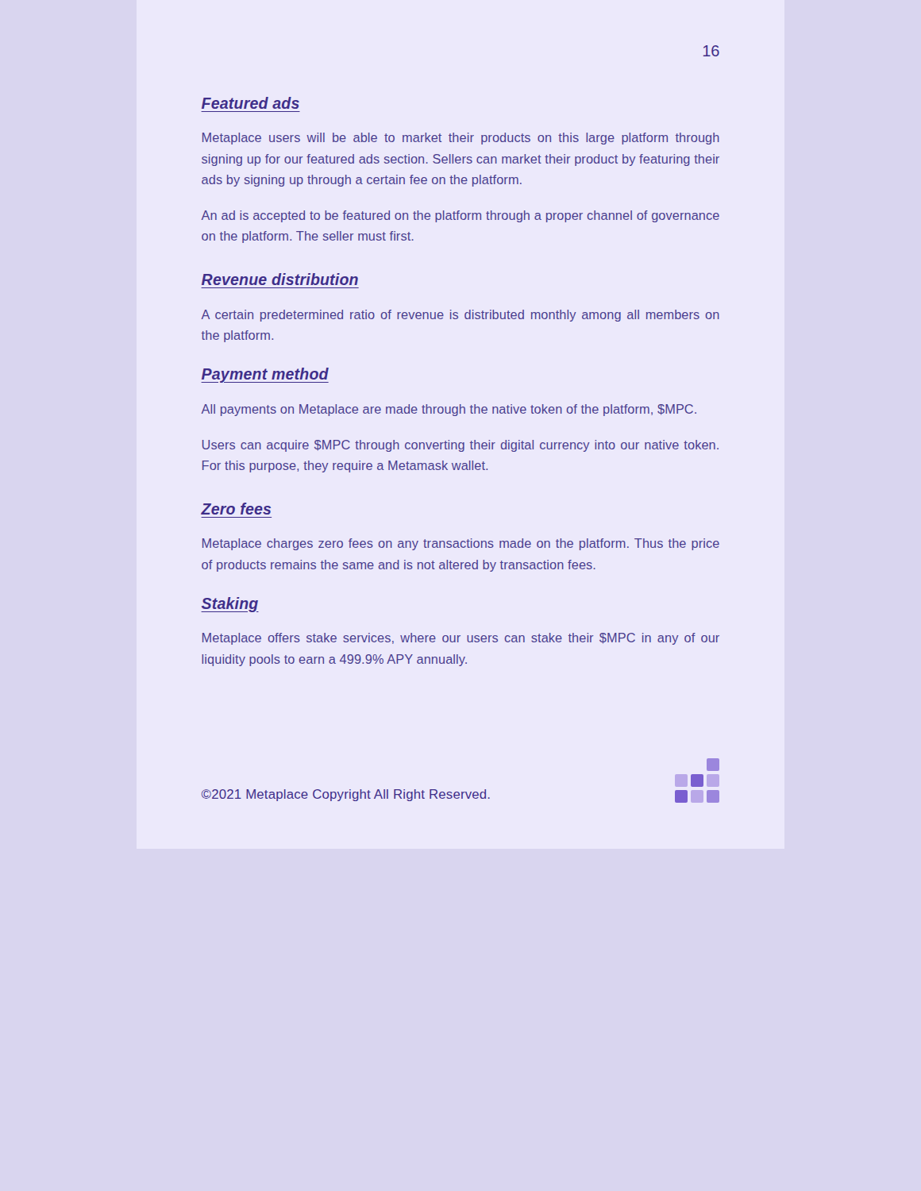16
Featured ads
Metaplace users will be able to market their products on this large platform through signing up for our featured ads section. Sellers can market their product by featuring their ads by signing up through a certain fee on the platform.
An ad is accepted to be featured on the platform through a proper channel of governance on the platform. The seller must first.
Revenue distribution
A certain predetermined ratio of revenue is distributed monthly among all members on the platform.
Payment method
All payments on Metaplace are made through the native token of the platform, $MPC.
Users can acquire $MPC through converting their digital currency into our native token. For this purpose, they require a Metamask wallet.
Zero fees
Metaplace charges zero fees on any transactions made on the platform. Thus the price of products remains the same and is not altered by transaction fees.
Staking
Metaplace offers stake services, where our users can stake their $MPC in any of our liquidity pools to earn a 499.9% APY annually.
©2021 Metaplace Copyright All Right Reserved.